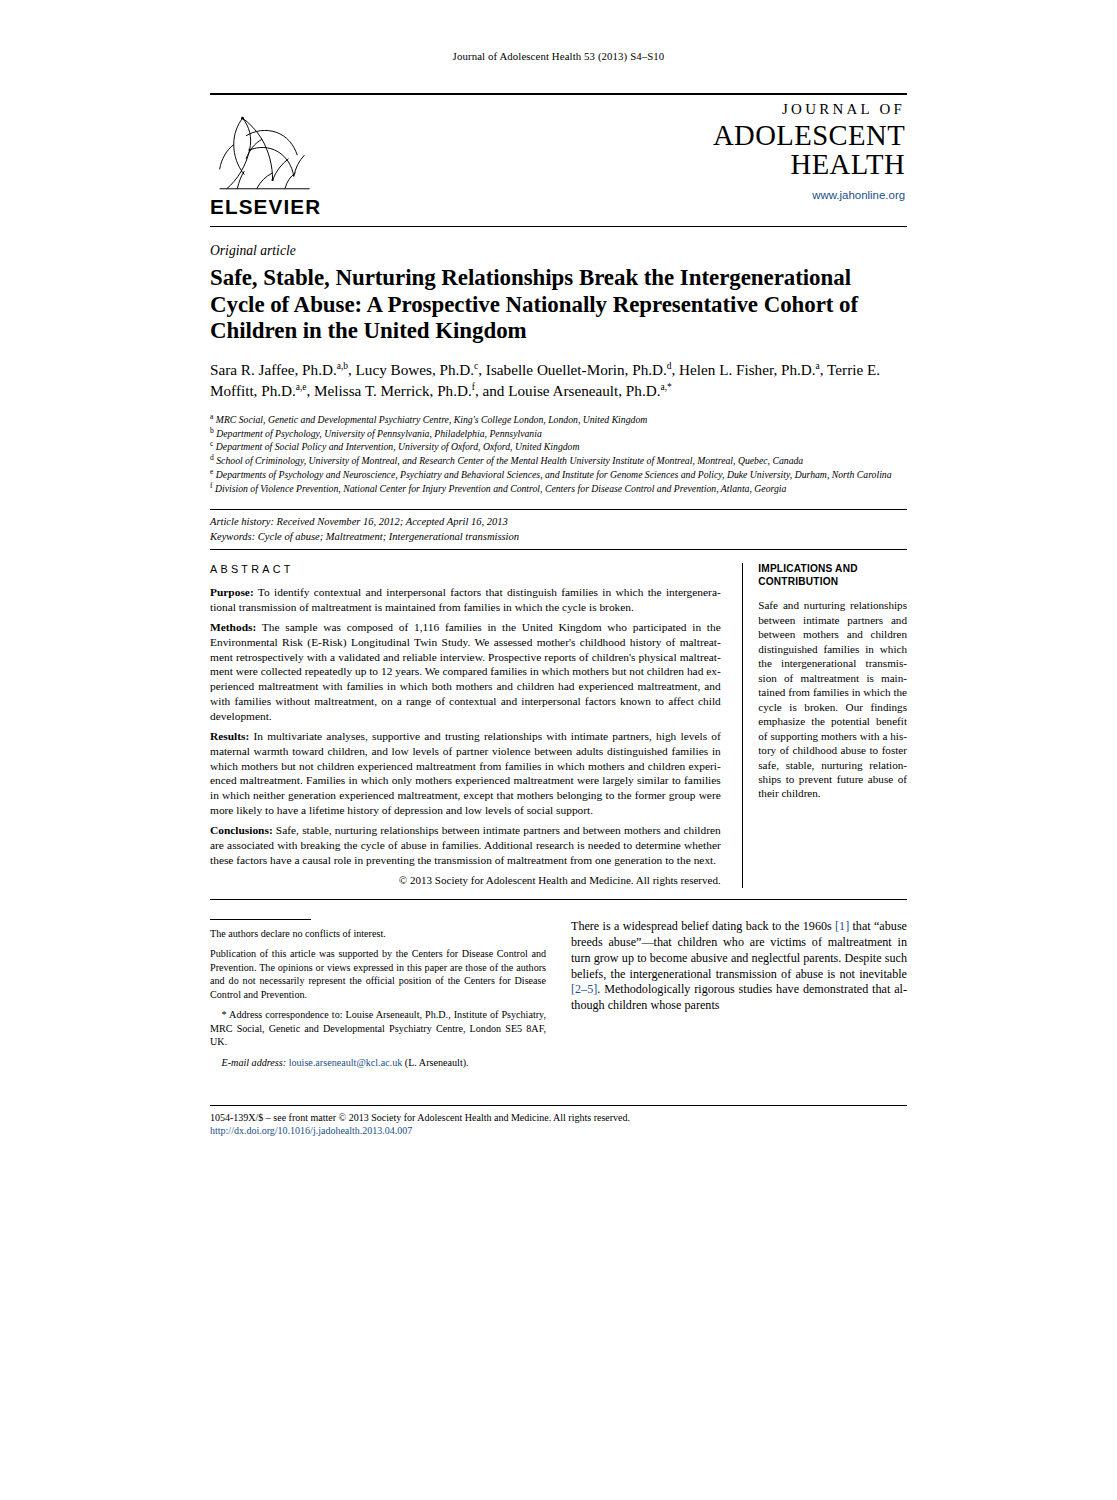Journal of Adolescent Health 53 (2013) S4–S10
ELSEVIER
Journal of
Adolescent
Health
www.jahonline.org
Original article
Safe, Stable, Nurturing Relationships Break the Intergenerational Cycle of Abuse: A Prospective Nationally Representative Cohort of Children in the United Kingdom
Sara R. Jaffee, Ph.D.a,b, Lucy Bowes, Ph.D.c, Isabelle Ouellet-Morin, Ph.D.d, Helen L. Fisher, Ph.D.a, Terrie E. Moffitt, Ph.D.a,e, Melissa T. Merrick, Ph.D.f, and Louise Arseneault, Ph.D.a,*
a MRC Social, Genetic and Developmental Psychiatry Centre, King's College London, London, United Kingdom
b Department of Psychology, University of Pennsylvania, Philadelphia, Pennsylvania
c Department of Social Policy and Intervention, University of Oxford, Oxford, United Kingdom
d School of Criminology, University of Montreal, and Research Center of the Mental Health University Institute of Montreal, Montreal, Quebec, Canada
e Departments of Psychology and Neuroscience, Psychiatry and Behavioral Sciences, and Institute for Genome Sciences and Policy, Duke University, Durham, North Carolina
f Division of Violence Prevention, National Center for Injury Prevention and Control, Centers for Disease Control and Prevention, Atlanta, Georgia
Article history: Received November 16, 2012; Accepted April 16, 2013
Keywords: Cycle of abuse; Maltreatment; Intergenerational transmission
Abstract
Purpose: To identify contextual and interpersonal factors that distinguish families in which the intergenerational transmission of maltreatment is maintained from families in which the cycle is broken.
Methods: The sample was composed of 1,116 families in the United Kingdom who participated in the Environmental Risk (E-Risk) Longitudinal Twin Study. We assessed mother's childhood history of maltreatment retrospectively with a validated and reliable interview. Prospective reports of children's physical maltreatment were collected repeatedly up to 12 years. We compared families in which mothers but not children had experienced maltreatment with families in which both mothers and children had experienced maltreatment, and with families without maltreatment, on a range of contextual and interpersonal factors known to affect child development.
Results: In multivariate analyses, supportive and trusting relationships with intimate partners, high levels of maternal warmth toward children, and low levels of partner violence between adults distinguished families in which mothers but not children experienced maltreatment from families in which mothers and children experienced maltreatment. Families in which only mothers experienced maltreatment were largely similar to families in which neither generation experienced maltreatment, except that mothers belonging to the former group were more likely to have a lifetime history of depression and low levels of social support.
Conclusions: Safe, stable, nurturing relationships between intimate partners and between mothers and children are associated with breaking the cycle of abuse in families. Additional research is needed to determine whether these factors have a causal role in preventing the transmission of maltreatment from one generation to the next.
© 2013 Society for Adolescent Health and Medicine. All rights reserved.
Implications and
Contribution
Safe and nurturing relationships between intimate partners and between mothers and children distinguished families in which the intergenerational transmission of maltreatment is maintained from families in which the cycle is broken. Our findings emphasize the potential benefit of supporting mothers with a history of childhood abuse to foster safe, stable, nurturing relationships to prevent future abuse of their children.
The authors declare no conflicts of interest.
Publication of this article was supported by the Centers for Disease Control and Prevention. The opinions or views expressed in this paper are those of the authors and do not necessarily represent the official position of the Centers for Disease Control and Prevention.
* Address correspondence to: Louise Arseneault, Ph.D., Institute of Psychiatry, MRC Social, Genetic and Developmental Psychiatry Centre, London SE5 8AF, UK.
E-mail address: louise.arseneault@kcl.ac.uk (L. Arseneault).
There is a widespread belief dating back to the 1960s [1] that “abuse breeds abuse”—that children who are victims of maltreatment in turn grow up to become abusive and neglectful parents. Despite such beliefs, the intergenerational transmission of abuse is not inevitable [2–5]. Methodologically rigorous studies have demonstrated that although children whose parents
1054-139X/$ – see front matter © 2013 Society for Adolescent Health and Medicine. All rights reserved.
http://dx.doi.org/10.1016/j.jadohealth.2013.04.007